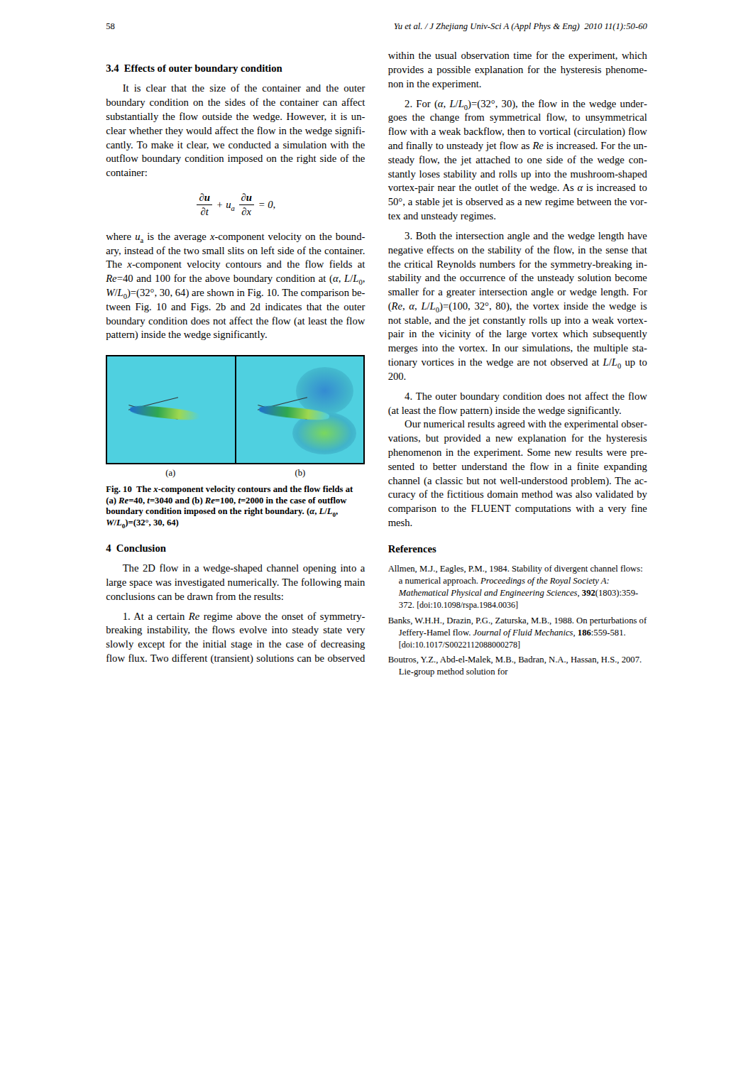58 Yu et al. / J Zhejiang Univ-Sci A (Appl Phys & Eng) 2010 11(1):50-60
3.4 Effects of outer boundary condition
It is clear that the size of the container and the outer boundary condition on the sides of the container can affect substantially the flow outside the wedge. However, it is unclear whether they would affect the flow in the wedge significantly. To make it clear, we conducted a simulation with the outflow boundary condition imposed on the right side of the container:
∂u∂t + ua ∂u∂x = 0,
where ua is the average x-component velocity on the boundary, instead of the two small slits on left side of the container. The x-component velocity contours and the flow fields at Re=40 and 100 for the above boundary condition at (α, L/L0, W/L0)=(32°, 30, 64) are shown in Fig. 10. The comparison between Fig. 10 and Figs. 2b and 2d indicates that the outer boundary condition does not affect the flow (at least the flow pattern) inside the wedge significantly.
(a)(b)
Fig. 10 The x-component velocity contours and the flow fields at (a) Re=40, t=3040 and (b) Re=100, t=2000 in the case of outflow boundary condition imposed on the right boundary. (α, L/L0, W/L0)=(32°, 30, 64)
4 Conclusion
The 2D flow in a wedge-shaped channel opening into a large space was investigated numerically. The following main conclusions can be drawn from the results:
1. At a certain Re regime above the onset of symmetry-breaking instability, the flows evolve into steady state very slowly except for the initial stage in the case of decreasing flow flux. Two different (transient) solutions can be observed within the usual observation time for the experiment, which provides a possible explanation for the hysteresis phenomenon in the experiment.
2. For (α, L/L0)=(32°, 30), the flow in the wedge undergoes the change from symmetrical flow, to unsymmetrical flow with a weak backflow, then to vortical (circulation) flow and finally to unsteady jet flow as Re is increased. For the unsteady flow, the jet attached to one side of the wedge constantly loses stability and rolls up into the mushroom-shaped vortex-pair near the outlet of the wedge. As α is increased to 50°, a stable jet is observed as a new regime between the vortex and unsteady regimes.
3. Both the intersection angle and the wedge length have negative effects on the stability of the flow, in the sense that the critical Reynolds numbers for the symmetry-breaking instability and the occurrence of the unsteady solution become smaller for a greater intersection angle or wedge length. For (Re, α, L/L0)=(100, 32°, 80), the vortex inside the wedge is not stable, and the jet constantly rolls up into a weak vortex-pair in the vicinity of the large vortex which subsequently merges into the vortex. In our simulations, the multiple stationary vortices in the wedge are not observed at L/L0 up to 200.
4. The outer boundary condition does not affect the flow (at least the flow pattern) inside the wedge significantly.
Our numerical results agreed with the experimental observations, but provided a new explanation for the hysteresis phenomenon in the experiment. Some new results were presented to better understand the flow in a finite expanding channel (a classic but not well-understood problem). The accuracy of the fictitious domain method was also validated by comparison to the FLUENT computations with a very fine mesh.
References
Allmen, M.J., Eagles, P.M., 1984. Stability of divergent channel flows: a numerical approach. Proceedings of the Royal Society A: Mathematical Physical and Engineering Sciences, 392(1803):359-372. [doi:10.1098/rspa.1984.0036]
Banks, W.H.H., Drazin, P.G., Zaturska, M.B., 1988. On perturbations of Jeffery-Hamel flow. Journal of Fluid Mechanics, 186:559-581. [doi:10.1017/S0022112088000278]
Boutros, Y.Z., Abd-el-Malek, M.B., Badran, N.A., Hassan, H.S., 2007. Lie-group method solution for